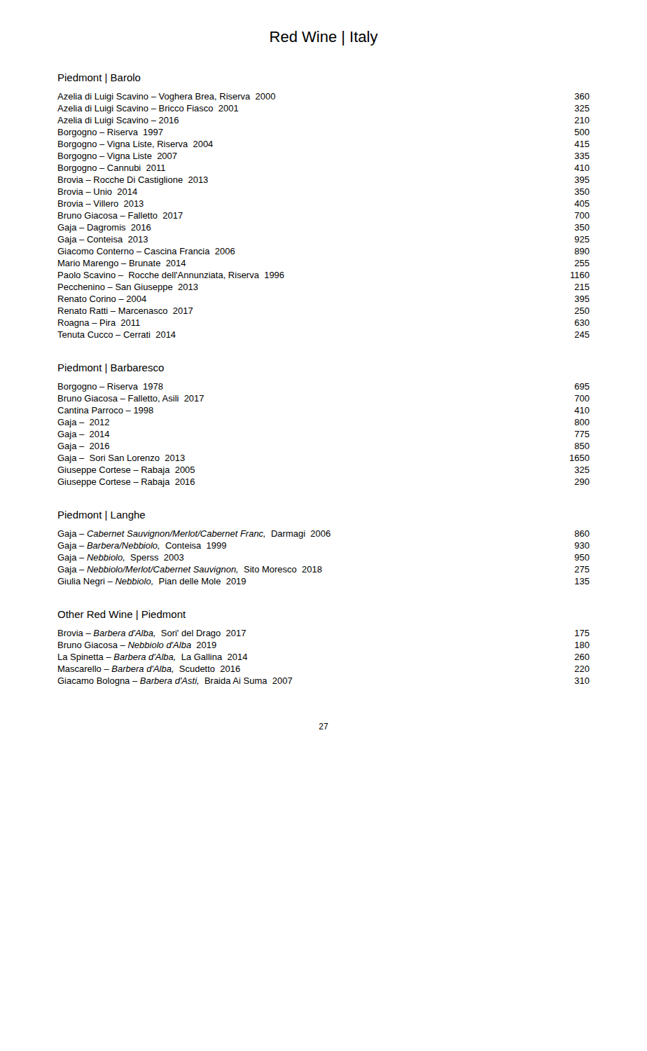Red Wine | Italy
Piedmont | Barolo
| Azelia di Luigi Scavino – Voghera Brea, Riserva 2000 | 360 |
| Azelia di Luigi Scavino – Bricco Fiasco 2001 | 325 |
| Azelia di Luigi Scavino – 2016 | 210 |
| Borgogno – Riserva 1997 | 500 |
| Borgogno – Vigna Liste, Riserva 2004 | 415 |
| Borgogno – Vigna Liste 2007 | 335 |
| Borgogno – Cannubi 2011 | 410 |
| Brovia – Rocche Di Castiglione 2013 | 395 |
| Brovia – Unio 2014 | 350 |
| Brovia – Villero 2013 | 405 |
| Bruno Giacosa – Falletto 2017 | 700 |
| Gaja – Dagromis 2016 | 350 |
| Gaja – Conteisa 2013 | 925 |
| Giacomo Conterno – Cascina Francia 2006 | 890 |
| Mario Marengo – Brunate 2014 | 255 |
| Paolo Scavino – Rocche dell'Annunziata, Riserva 1996 | 1160 |
| Pecchenino – San Giuseppe 2013 | 215 |
| Renato Corino – 2004 | 395 |
| Renato Ratti – Marcenasco 2017 | 250 |
| Roagna – Pira 2011 | 630 |
| Tenuta Cucco – Cerrati 2014 | 245 |
Piedmont | Barbaresco
| Borgogno – Riserva 1978 | 695 |
| Bruno Giacosa – Falletto, Asili 2017 | 700 |
| Cantina Parroco – 1998 | 410 |
| Gaja – 2012 | 800 |
| Gaja – 2014 | 775 |
| Gaja – 2016 | 850 |
| Gaja – Sori San Lorenzo 2013 | 1650 |
| Giuseppe Cortese – Rabaja 2005 | 325 |
| Giuseppe Cortese – Rabaja 2016 | 290 |
Piedmont | Langhe
| Gaja – Cabernet Sauvignon/Merlot/Cabernet Franc, Darmagi 2006 | 860 |
| Gaja – Barbera/Nebbiolo, Conteisa 1999 | 930 |
| Gaja – Nebbiolo, Sperss 2003 | 950 |
| Gaja – Nebbiolo/Merlot/Cabernet Sauvignon, Sito Moresco 2018 | 275 |
| Giulia Negri – Nebbiolo, Pian delle Mole 2019 | 135 |
Other Red Wine | Piedmont
| Brovia – Barbera d'Alba, Sori' del Drago 2017 | 175 |
| Bruno Giacosa – Nebbiolo d'Alba 2019 | 180 |
| La Spinetta – Barbera d'Alba, La Gallina 2014 | 260 |
| Mascarello – Barbera d'Alba, Scudetto 2016 | 220 |
| Giacamo Bologna – Barbera d'Asti, Braida Ai Suma 2007 | 310 |
27